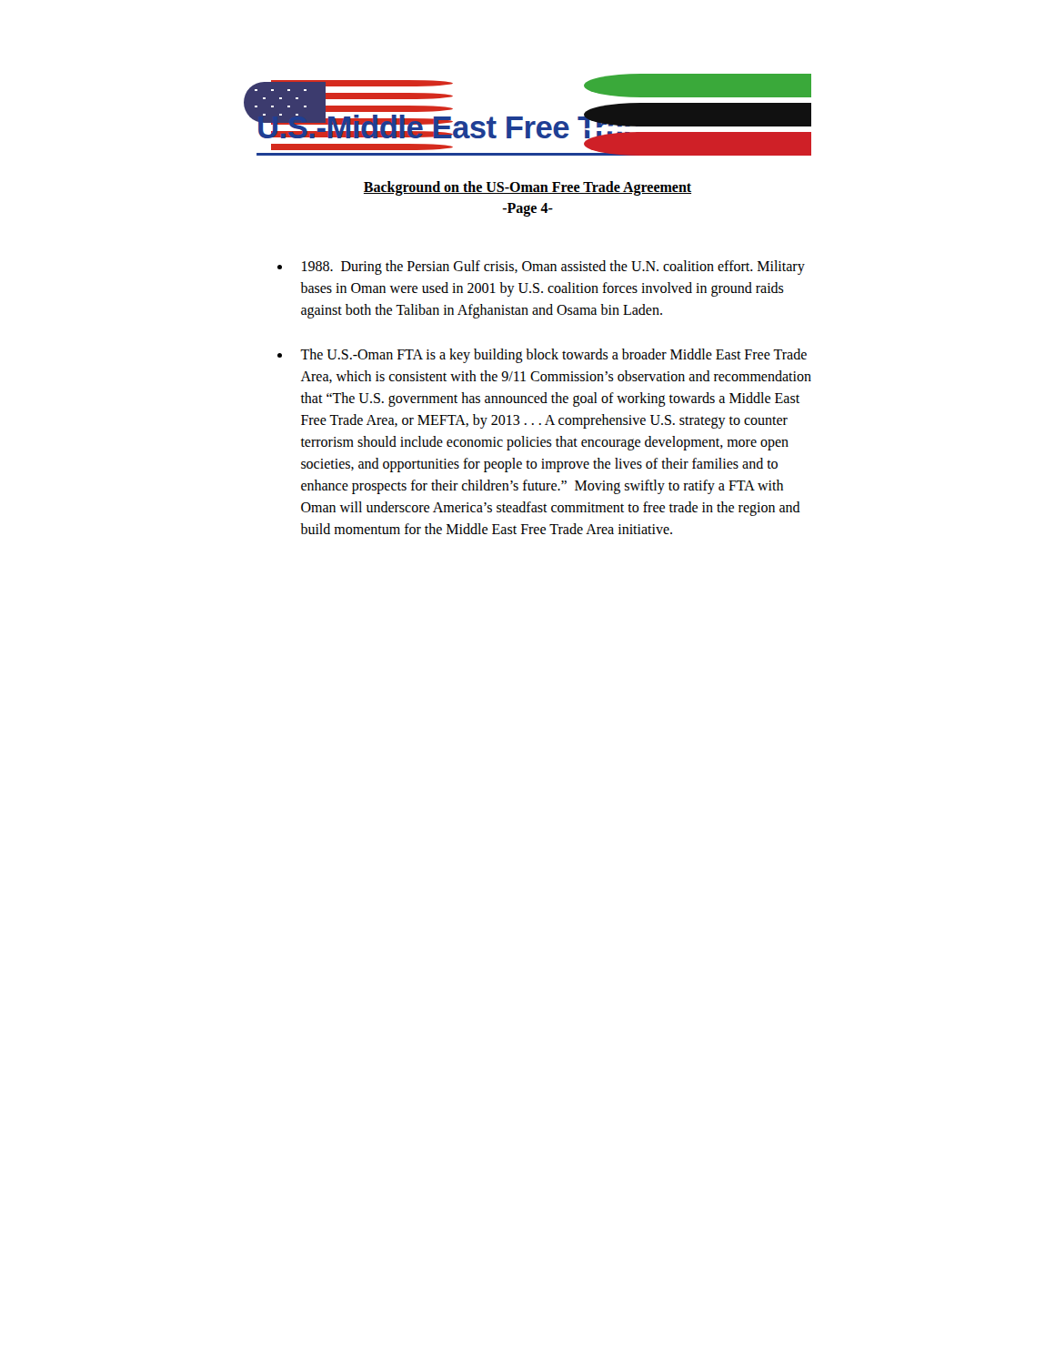U.S.-Middle East Free Trade Coalition
Background on the US-Oman Free Trade Agreement
-Page 4-
1988. During the Persian Gulf crisis, Oman assisted the U.N. coalition effort. Military bases in Oman were used in 2001 by U.S. coalition forces involved in ground raids against both the Taliban in Afghanistan and Osama bin Laden.
The U.S.-Oman FTA is a key building block towards a broader Middle East Free Trade Area, which is consistent with the 9/11 Commission’s observation and recommendation that “The U.S. government has announced the goal of working towards a Middle East Free Trade Area, or MEFTA, by 2013 . . . A comprehensive U.S. strategy to counter terrorism should include economic policies that encourage development, more open societies, and opportunities for people to improve the lives of their families and to enhance prospects for their children’s future.” Moving swiftly to ratify a FTA with Oman will underscore America’s steadfast commitment to free trade in the region and build momentum for the Middle East Free Trade Area initiative.